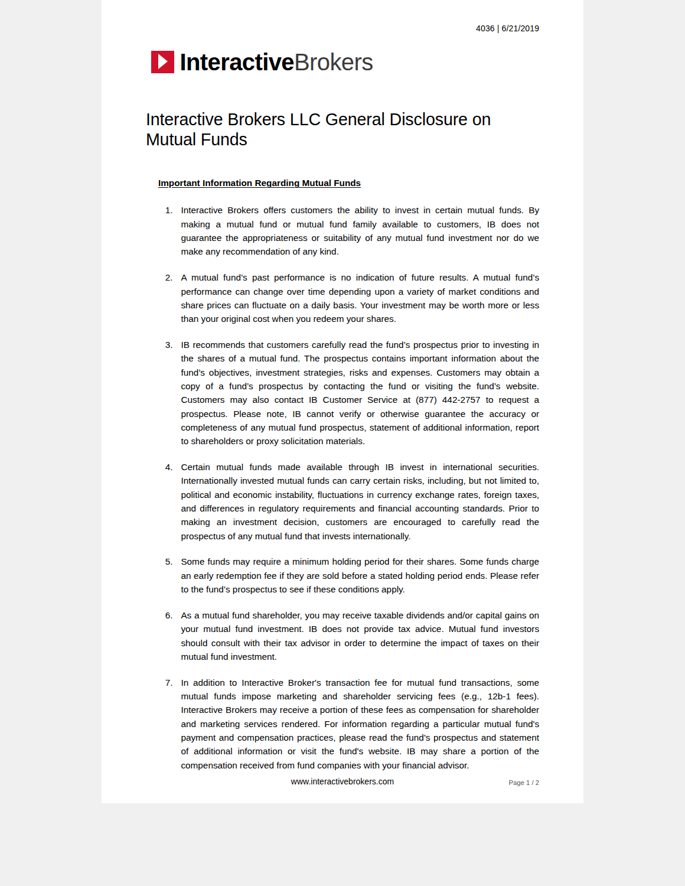4036 | 6/21/2019
Interactive Brokers
Interactive Brokers LLC General Disclosure on Mutual Funds
Important Information Regarding Mutual Funds
Interactive Brokers offers customers the ability to invest in certain mutual funds. By making a mutual fund or mutual fund family available to customers, IB does not guarantee the appropriateness or suitability of any mutual fund investment nor do we make any recommendation of any kind.
A mutual fund’s past performance is no indication of future results. A mutual fund’s performance can change over time depending upon a variety of market conditions and share prices can fluctuate on a daily basis. Your investment may be worth more or less than your original cost when you redeem your shares.
IB recommends that customers carefully read the fund’s prospectus prior to investing in the shares of a mutual fund. The prospectus contains important information about the fund’s objectives, investment strategies, risks and expenses. Customers may obtain a copy of a fund’s prospectus by contacting the fund or visiting the fund’s website. Customers may also contact IB Customer Service at (877) 442-2757 to request a prospectus. Please note, IB cannot verify or otherwise guarantee the accuracy or completeness of any mutual fund prospectus, statement of additional information, report to shareholders or proxy solicitation materials.
Certain mutual funds made available through IB invest in international securities. Internationally invested mutual funds can carry certain risks, including, but not limited to, political and economic instability, fluctuations in currency exchange rates, foreign taxes, and differences in regulatory requirements and financial accounting standards. Prior to making an investment decision, customers are encouraged to carefully read the prospectus of any mutual fund that invests internationally.
Some funds may require a minimum holding period for their shares. Some funds charge an early redemption fee if they are sold before a stated holding period ends. Please refer to the fund’s prospectus to see if these conditions apply.
As a mutual fund shareholder, you may receive taxable dividends and/or capital gains on your mutual fund investment. IB does not provide tax advice. Mutual fund investors should consult with their tax advisor in order to determine the impact of taxes on their mutual fund investment.
In addition to Interactive Broker's transaction fee for mutual fund transactions, some mutual funds impose marketing and shareholder servicing fees (e.g., 12b-1 fees). Interactive Brokers may receive a portion of these fees as compensation for shareholder and marketing services rendered. For information regarding a particular mutual fund's payment and compensation practices, please read the fund's prospectus and statement of additional information or visit the fund's website. IB may share a portion of the compensation received from fund companies with your financial advisor.
www.interactivebrokers.com
Page 1 / 2